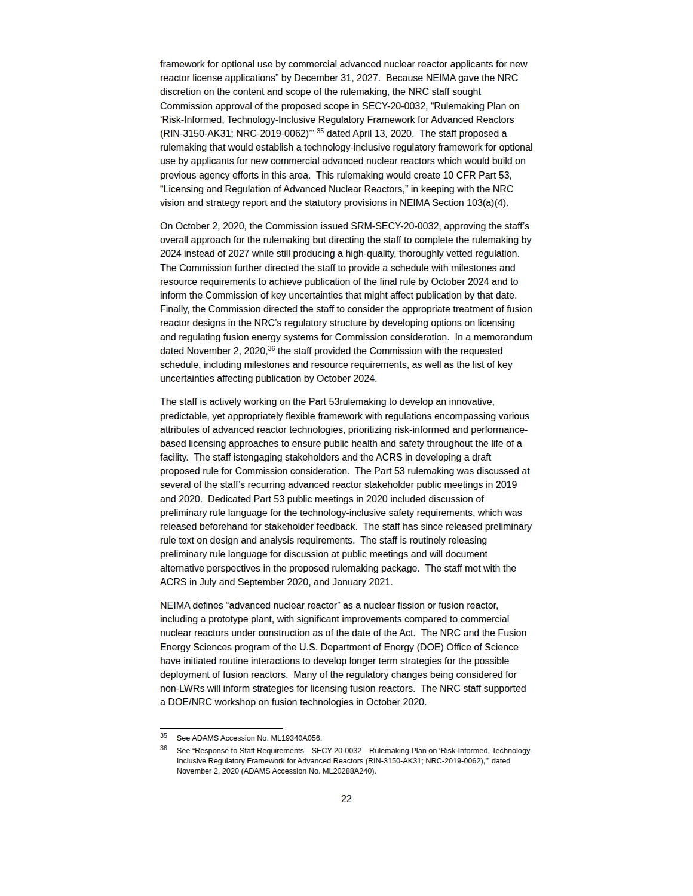framework for optional use by commercial advanced nuclear reactor applicants for new reactor license applications” by December 31, 2027. Because NEIMA gave the NRC discretion on the content and scope of the rulemaking, the NRC staff sought Commission approval of the proposed scope in SECY-20-0032, “Rulemaking Plan on ‘Risk-Informed, Technology-Inclusive Regulatory Framework for Advanced Reactors (RIN-3150-AK31; NRC-2019-0062)’” 35 dated April 13, 2020. The staff proposed a rulemaking that would establish a technology-inclusive regulatory framework for optional use by applicants for new commercial advanced nuclear reactors which would build on previous agency efforts in this area. This rulemaking would create 10 CFR Part 53, “Licensing and Regulation of Advanced Nuclear Reactors,” in keeping with the NRC vision and strategy report and the statutory provisions in NEIMA Section 103(a)(4).
On October 2, 2020, the Commission issued SRM-SECY-20-0032, approving the staff’s overall approach for the rulemaking but directing the staff to complete the rulemaking by 2024 instead of 2027 while still producing a high-quality, thoroughly vetted regulation. The Commission further directed the staff to provide a schedule with milestones and resource requirements to achieve publication of the final rule by October 2024 and to inform the Commission of key uncertainties that might affect publication by that date. Finally, the Commission directed the staff to consider the appropriate treatment of fusion reactor designs in the NRC’s regulatory structure by developing options on licensing and regulating fusion energy systems for Commission consideration. In a memorandum dated November 2, 2020,36 the staff provided the Commission with the requested schedule, including milestones and resource requirements, as well as the list of key uncertainties affecting publication by October 2024.
The staff is actively working on the Part 53rulemaking to develop an innovative, predictable, yet appropriately flexible framework with regulations encompassing various attributes of advanced reactor technologies, prioritizing risk-informed and performance-based licensing approaches to ensure public health and safety throughout the life of a facility. The staff istengaging stakeholders and the ACRS in developing a draft proposed rule for Commission consideration. The Part 53 rulemaking was discussed at several of the staff’s recurring advanced reactor stakeholder public meetings in 2019 and 2020. Dedicated Part 53 public meetings in 2020 included discussion of preliminary rule language for the technology-inclusive safety requirements, which was released beforehand for stakeholder feedback. The staff has since released preliminary rule text on design and analysis requirements. The staff is routinely releasing preliminary rule language for discussion at public meetings and will document alternative perspectives in the proposed rulemaking package. The staff met with the ACRS in July and September 2020, and January 2021.
NEIMA defines “advanced nuclear reactor” as a nuclear fission or fusion reactor, including a prototype plant, with significant improvements compared to commercial nuclear reactors under construction as of the date of the Act. The NRC and the Fusion Energy Sciences program of the U.S. Department of Energy (DOE) Office of Science have initiated routine interactions to develop longer term strategies for the possible deployment of fusion reactors. Many of the regulatory changes being considered for non-LWRs will inform strategies for licensing fusion reactors. The NRC staff supported a DOE/NRC workshop on fusion technologies in October 2020.
35
See ADAMS Accession No. ML19340A056.
36
See “Response to Staff Requirements—SECY-20-0032—Rulemaking Plan on ‘Risk-Informed, Technology-Inclusive Regulatory Framework for Advanced Reactors (RIN-3150-AK31; NRC-2019-0062),’” dated November 2, 2020 (ADAMS Accession No. ML20288A240).
22